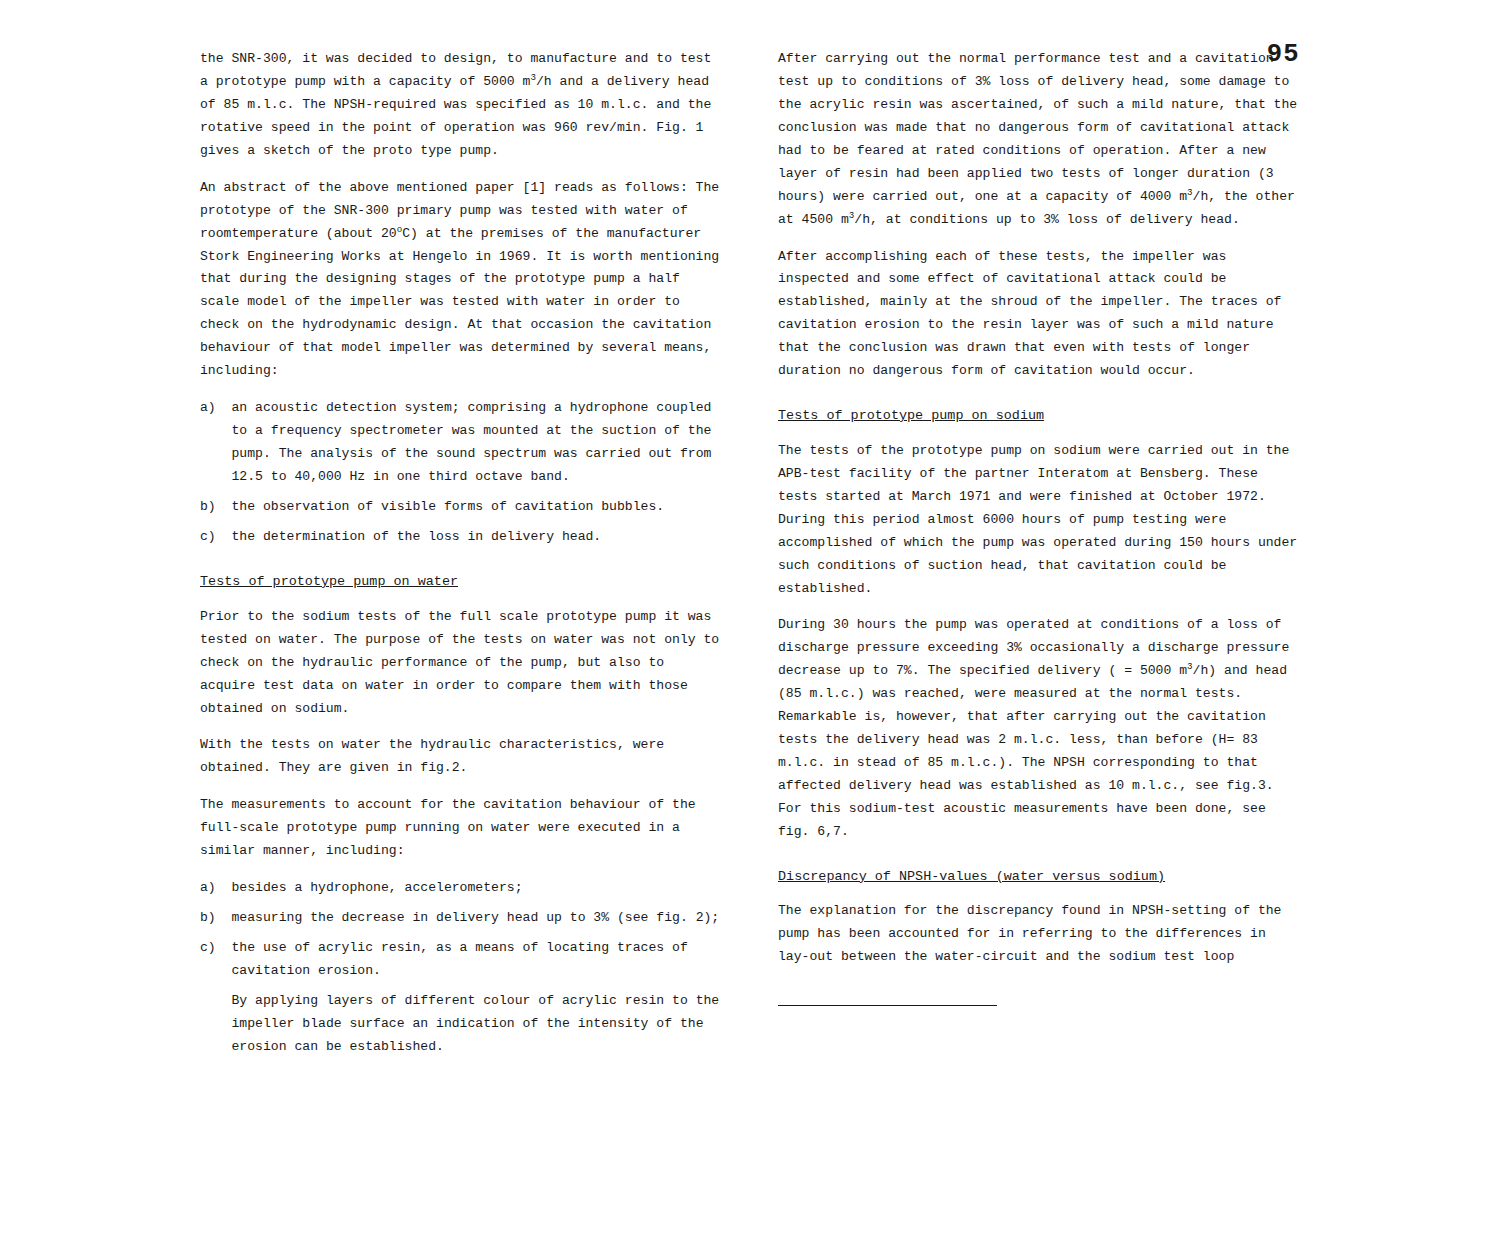95
the SNR-300, it was decided to design, to manufacture and to test a prototype pump with a capacity of 5000 m3/h and a delivery head of 85 m.l.c. The NPSH-required was specified as 10 m.l.c. and the rotative speed in the point of operation was 960 rev/min. Fig. 1 gives a sketch of the proto type pump.
An abstract of the above mentioned paper [1] reads as follows: The prototype of the SNR-300 primary pump was tested with water of roomtemperature (about 20oC) at the premises of the manufacturer Stork Engineering Works at Hengelo in 1969. It is worth mentioning that during the designing stages of the prototype pump a half scale model of the impeller was tested with water in order to check on the hydrodynamic design. At that occasion the cavitation behaviour of that model impeller was determined by several means, including:
a) an acoustic detection system; comprising a hydrophone coupled to a frequency spectrometer was mounted at the suction of the pump. The analysis of the sound spectrum was carried out from 12.5 to 40,000 Hz in one third octave band.
b) the observation of visible forms of cavitation bubbles.
c) the determination of the loss in delivery head.
Tests of prototype pump on water
Prior to the sodium tests of the full scale prototype pump it was tested on water. The purpose of the tests on water was not only to check on the hydraulic performance of the pump, but also to acquire test data on water in order to compare them with those obtained on sodium.
With the tests on water the hydraulic characteristics, were obtained. They are given in fig.2.
The measurements to account for the cavitation behaviour of the full-scale prototype pump running on water were executed in a similar manner, including:
a) besides a hydrophone, accelerometers;
b) measuring the decrease in delivery head up to 3% (see fig. 2);
c) the use of acrylic resin, as a means of locating traces of cavitation erosion.
By applying layers of different colour of acrylic resin to the impeller blade surface an indication of the intensity of the erosion can be established.
After carrying out the normal performance test and a cavitation test up to conditions of 3% loss of delivery head, some damage to the acrylic resin was ascertained, of such a mild nature, that the conclusion was made that no dangerous form of cavitational attack had to be feared at rated conditions of operation. After a new layer of resin had been applied two tests of longer duration (3 hours) were carried out, one at a capacity of 4000 m3/h, the other at 4500 m3/h, at conditions up to 3% loss of delivery head.
After accomplishing each of these tests, the impeller was inspected and some effect of cavitational attack could be established, mainly at the shroud of the impeller. The traces of cavitation erosion to the resin layer was of such a mild nature that the conclusion was drawn that even with tests of longer duration no dangerous form of cavitation would occur.
Tests of prototype pump on sodium
The tests of the prototype pump on sodium were carried out in the APB-test facility of the partner Interatom at Bensberg. These tests started at March 1971 and were finished at October 1972. During this period almost 6000 hours of pump testing were accomplished of which the pump was operated during 150 hours under such conditions of suction head, that cavitation could be established.
During 30 hours the pump was operated at conditions of a loss of discharge pressure exceeding 3% occasionally a discharge pressure decrease up to 7%. The specified delivery ( = 5000 m3/h) and head (85 m.l.c.) was reached, were measured at the normal tests. Remarkable is, however, that after carrying out the cavitation tests the delivery head was 2 m.l.c. less, than before (H= 83 m.l.c. in stead of 85 m.l.c.). The NPSH corresponding to that affected delivery head was established as 10 m.l.c., see fig.3. For this sodium-test acoustic measurements have been done, see fig. 6,7.
Discrepancy of NPSH-values (water versus sodium)
The explanation for the discrepancy found in NPSH-setting of the pump has been accounted for in referring to the differences in lay-out between the water-circuit and the sodium test loop